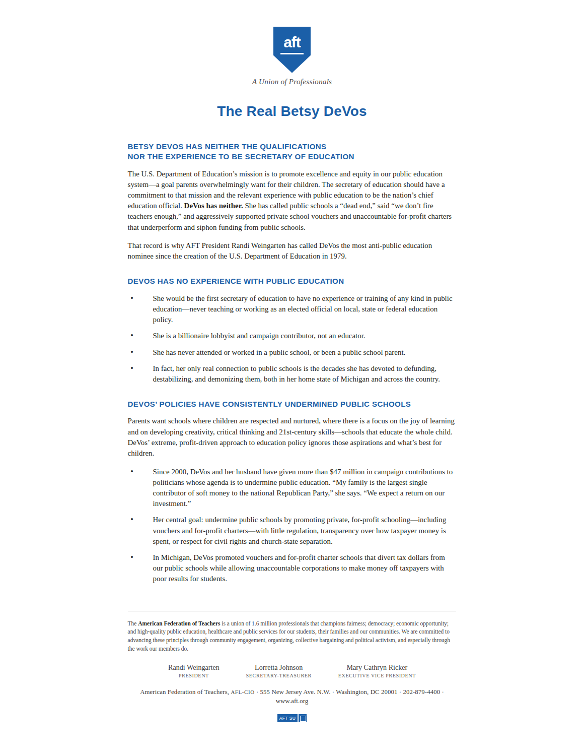aft
A Union of Professionals
The Real Betsy DeVos
Betsy DeVos has neither the qualifications
nor the experience to be secretary of education
The U.S. Department of Education’s mission is to promote excellence and equity in our public education system—a goal parents overwhelmingly want for their children. The secretary of education should have a commitment to that mission and the relevant experience with public education to be the nation’s chief education official. DeVos has neither. She has called public schools a “dead end,” said “we don’t fire teachers enough,” and aggressively supported private school vouchers and unaccountable for-profit charters that underperform and siphon funding from public schools.
That record is why AFT President Randi Weingarten has called DeVos the most anti-public education nominee since the creation of the U.S. Department of Education in 1979.
DeVos has no experience with public education
She would be the first secretary of education to have no experience or training of any kind in public education—never teaching or working as an elected official on local, state or federal education policy.
She is a billionaire lobbyist and campaign contributor, not an educator.
She has never attended or worked in a public school, or been a public school parent.
In fact, her only real connection to public schools is the decades she has devoted to defunding, destabilizing, and demonizing them, both in her home state of Michigan and across the country.
DeVos’ policies have consistently undermined public schools
Parents want schools where children are respected and nurtured, where there is a focus on the joy of learning and on developing creativity, critical thinking and 21st-century skills—schools that educate the whole child. DeVos’ extreme, profit-driven approach to education policy ignores those aspirations and what’s best for children.
Since 2000, DeVos and her husband have given more than $47 million in campaign contributions to politicians whose agenda is to undermine public education. “My family is the largest single contributor of soft money to the national Republican Party,” she says. “We expect a return on our investment.”
Her central goal: undermine public schools by promoting private, for-profit schooling—including vouchers and for-profit charters—with little regulation, transparency over how taxpayer money is spent, or respect for civil rights and church-state separation.
In Michigan, DeVos promoted vouchers and for-profit charter schools that divert tax dollars from our public schools while allowing unaccountable corporations to make money off taxpayers with poor results for students.
The American Federation of Teachers is a union of 1.6 million professionals that champions fairness; democracy; economic opportunity; and high-quality public education, healthcare and public services for our students, their families and our communities. We are committed to advancing these principles through community engagement, organizing, collective bargaining and political activism, and especially through the work our members do.
Randi Weingarten
President
Lorretta Johnson
Secretary-Treasurer
Mary Cathryn Ricker
Executive Vice President
American Federation of Teachers, AFL-CIO · 555 New Jersey Ave. N.W. · Washington, DC 20001 · 202-879-4400 · www.aft.org
AFT SU